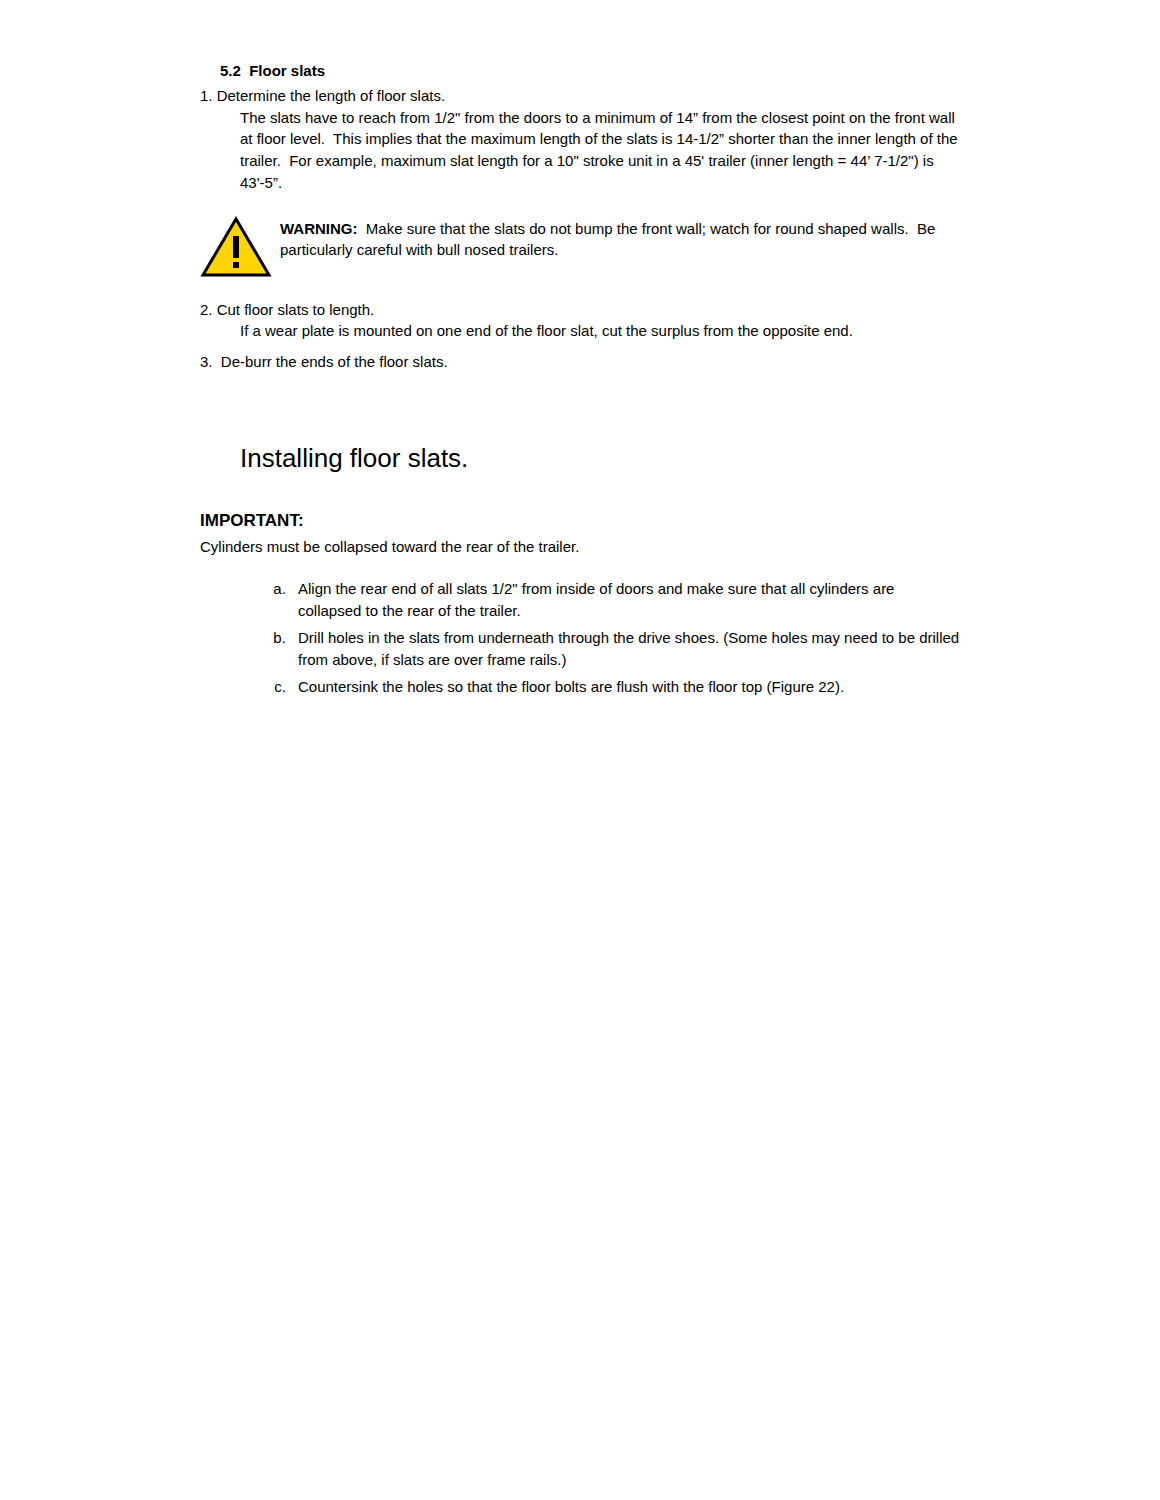5.2 Floor slats
1. Determine the length of floor slats.
The slats have to reach from 1/2" from the doors to a minimum of 14” from the closest point on the front wall at floor level. This implies that the maximum length of the slats is 14-1/2” shorter than the inner length of the trailer. For example, maximum slat length for a 10" stroke unit in a 45' trailer (inner length = 44’ 7-1/2") is 43'-5”.
WARNING: Make sure that the slats do not bump the front wall; watch for round shaped walls. Be particularly careful with bull nosed trailers.
2. Cut floor slats to length.
If a wear plate is mounted on one end of the floor slat, cut the surplus from the opposite end.
3. De-burr the ends of the floor slats.
Installing floor slats.
IMPORTANT:
Cylinders must be collapsed toward the rear of the trailer.
Align the rear end of all slats 1/2" from inside of doors and make sure that all cylinders are collapsed to the rear of the trailer.
Drill holes in the slats from underneath through the drive shoes. (Some holes may need to be drilled from above, if slats are over frame rails.)
Countersink the holes so that the floor bolts are flush with the floor top (Figure 22).